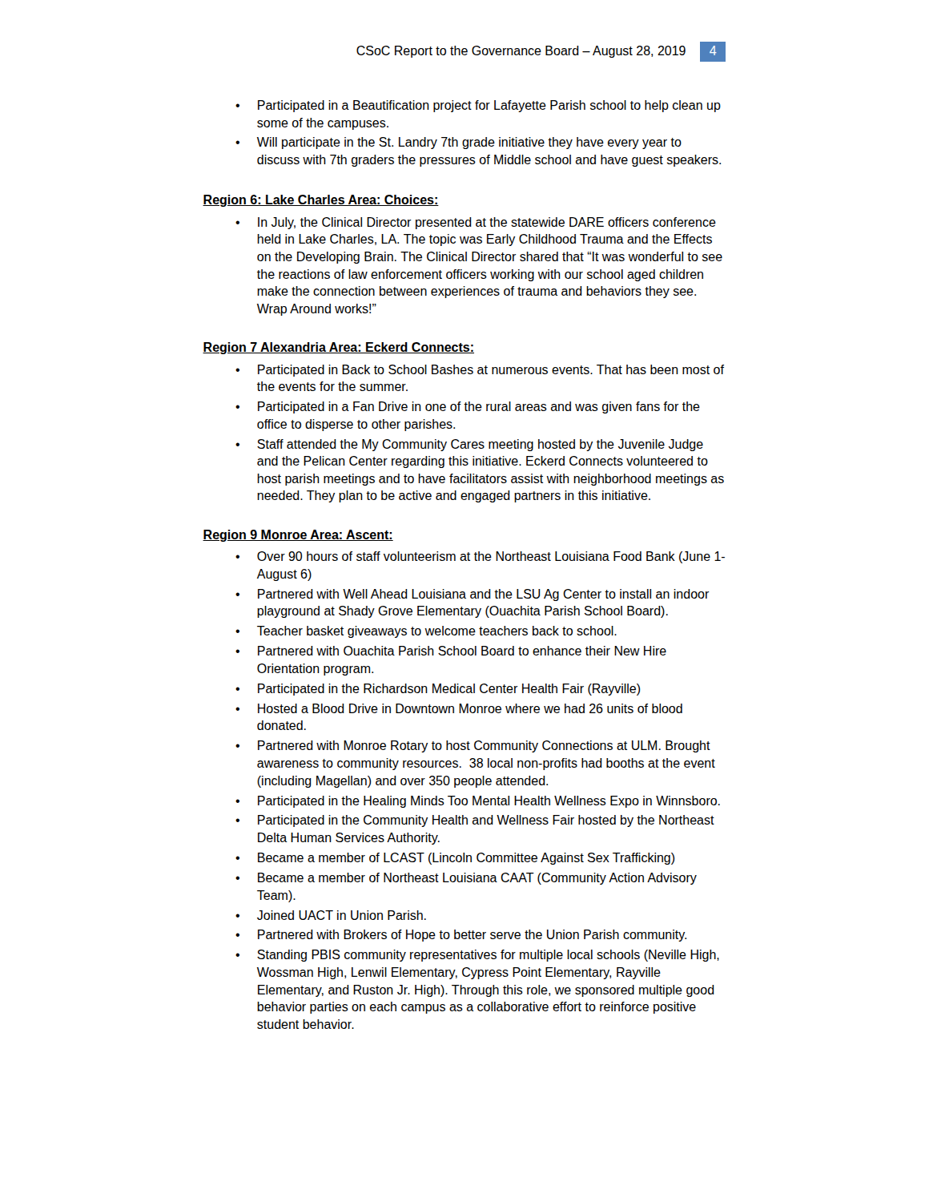CSoC Report to the Governance Board – August 28, 2019 4
Participated in a Beautification project for Lafayette Parish school to help clean up some of the campuses.
Will participate in the St. Landry 7th grade initiative they have every year to discuss with 7th graders the pressures of Middle school and have guest speakers.
Region 6: Lake Charles Area: Choices:
In July, the Clinical Director presented at the statewide DARE officers conference held in Lake Charles, LA. The topic was Early Childhood Trauma and the Effects on the Developing Brain. The Clinical Director shared that “It was wonderful to see the reactions of law enforcement officers working with our school aged children make the connection between experiences of trauma and behaviors they see. Wrap Around works!”
Region 7 Alexandria Area: Eckerd Connects:
Participated in Back to School Bashes at numerous events. That has been most of the events for the summer.
Participated in a Fan Drive in one of the rural areas and was given fans for the office to disperse to other parishes.
Staff attended the My Community Cares meeting hosted by the Juvenile Judge and the Pelican Center regarding this initiative. Eckerd Connects volunteered to host parish meetings and to have facilitators assist with neighborhood meetings as needed. They plan to be active and engaged partners in this initiative.
Region 9 Monroe Area: Ascent:
Over 90 hours of staff volunteerism at the Northeast Louisiana Food Bank (June 1-August 6)
Partnered with Well Ahead Louisiana and the LSU Ag Center to install an indoor playground at Shady Grove Elementary (Ouachita Parish School Board).
Teacher basket giveaways to welcome teachers back to school.
Partnered with Ouachita Parish School Board to enhance their New Hire Orientation program.
Participated in the Richardson Medical Center Health Fair (Rayville)
Hosted a Blood Drive in Downtown Monroe where we had 26 units of blood donated.
Partnered with Monroe Rotary to host Community Connections at ULM. Brought awareness to community resources. 38 local non-profits had booths at the event (including Magellan) and over 350 people attended.
Participated in the Healing Minds Too Mental Health Wellness Expo in Winnsboro.
Participated in the Community Health and Wellness Fair hosted by the Northeast Delta Human Services Authority.
Became a member of LCAST (Lincoln Committee Against Sex Trafficking)
Became a member of Northeast Louisiana CAAT (Community Action Advisory Team).
Joined UACT in Union Parish.
Partnered with Brokers of Hope to better serve the Union Parish community.
Standing PBIS community representatives for multiple local schools (Neville High, Wossman High, Lenwil Elementary, Cypress Point Elementary, Rayville Elementary, and Ruston Jr. High). Through this role, we sponsored multiple good behavior parties on each campus as a collaborative effort to reinforce positive student behavior.